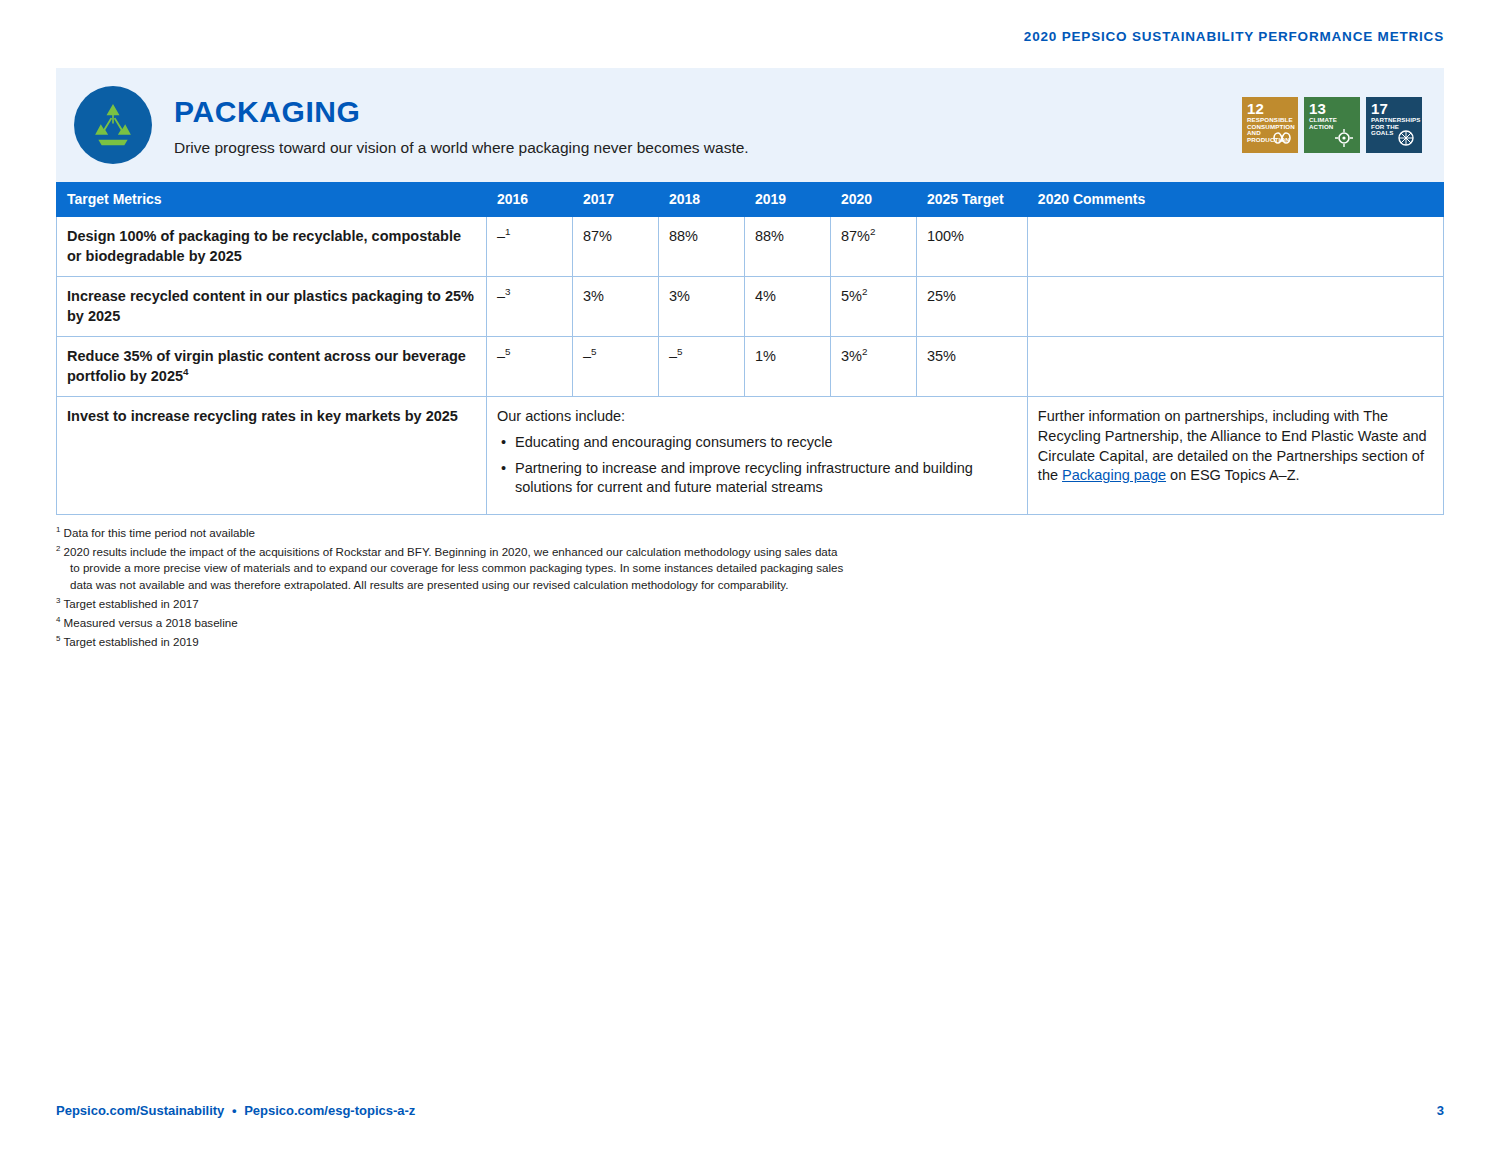2020 PEPSICO SUSTAINABILITY PERFORMANCE METRICS
PACKAGING
Drive progress toward our vision of a world where packaging never becomes waste.
12 RESPONSIBLE
CONSUMPTION
AND PRODUCTION
13 CLIMATE
ACTION
17 PARTNERSHIPS
FOR THE GOALS
| Target Metrics | 2016 | 2017 | 2018 | 2019 | 2020 | 2025 Target | 2020 Comments |
| --- | --- | --- | --- | --- | --- | --- | --- |
| Design 100% of packaging to be recyclable, compostable or biodegradable by 2025 | – 1 | 87% | 88% | 88% | 87% 2 | 100% | |
| Increase recycled content in our plastics packaging to 25% by 2025 | – 3 | 3% | 3% | 4% | 5% 2 | 25% | |
| Reduce 35% of virgin plastic content across our beverage portfolio by 2025 4 | – 5 | – 5 | – 5 | 1% | 3% 2 | 35% | |
| Invest to increase recycling rates in key markets by 2025 | Our actions include: Educating and encouraging consumers to recycle Partnering to increase and improve recycling infrastructure and building solutions for current and future material streams | Further information on partnerships, including with The Recycling Partnership, the Alliance to End Plastic Waste and Circulate Capital, are detailed on the Partnerships section of the Packaging page on ESG Topics A–Z. |
1 Data for this time period not available
2 2020 results include the impact of the acquisitions of Rockstar and BFY. Beginning in 2020, we enhanced our calculation methodology using sales data to provide a more precise view of materials and to expand our coverage for less common packaging types. In some instances detailed packaging sales data was not available and was therefore extrapolated. All results are presented using our revised calculation methodology for comparability.
3 Target established in 2017
4 Measured versus a 2018 baseline
5 Target established in 2019
Pepsico.com/Sustainability • Pepsico.com/esg-topics-a-z
3